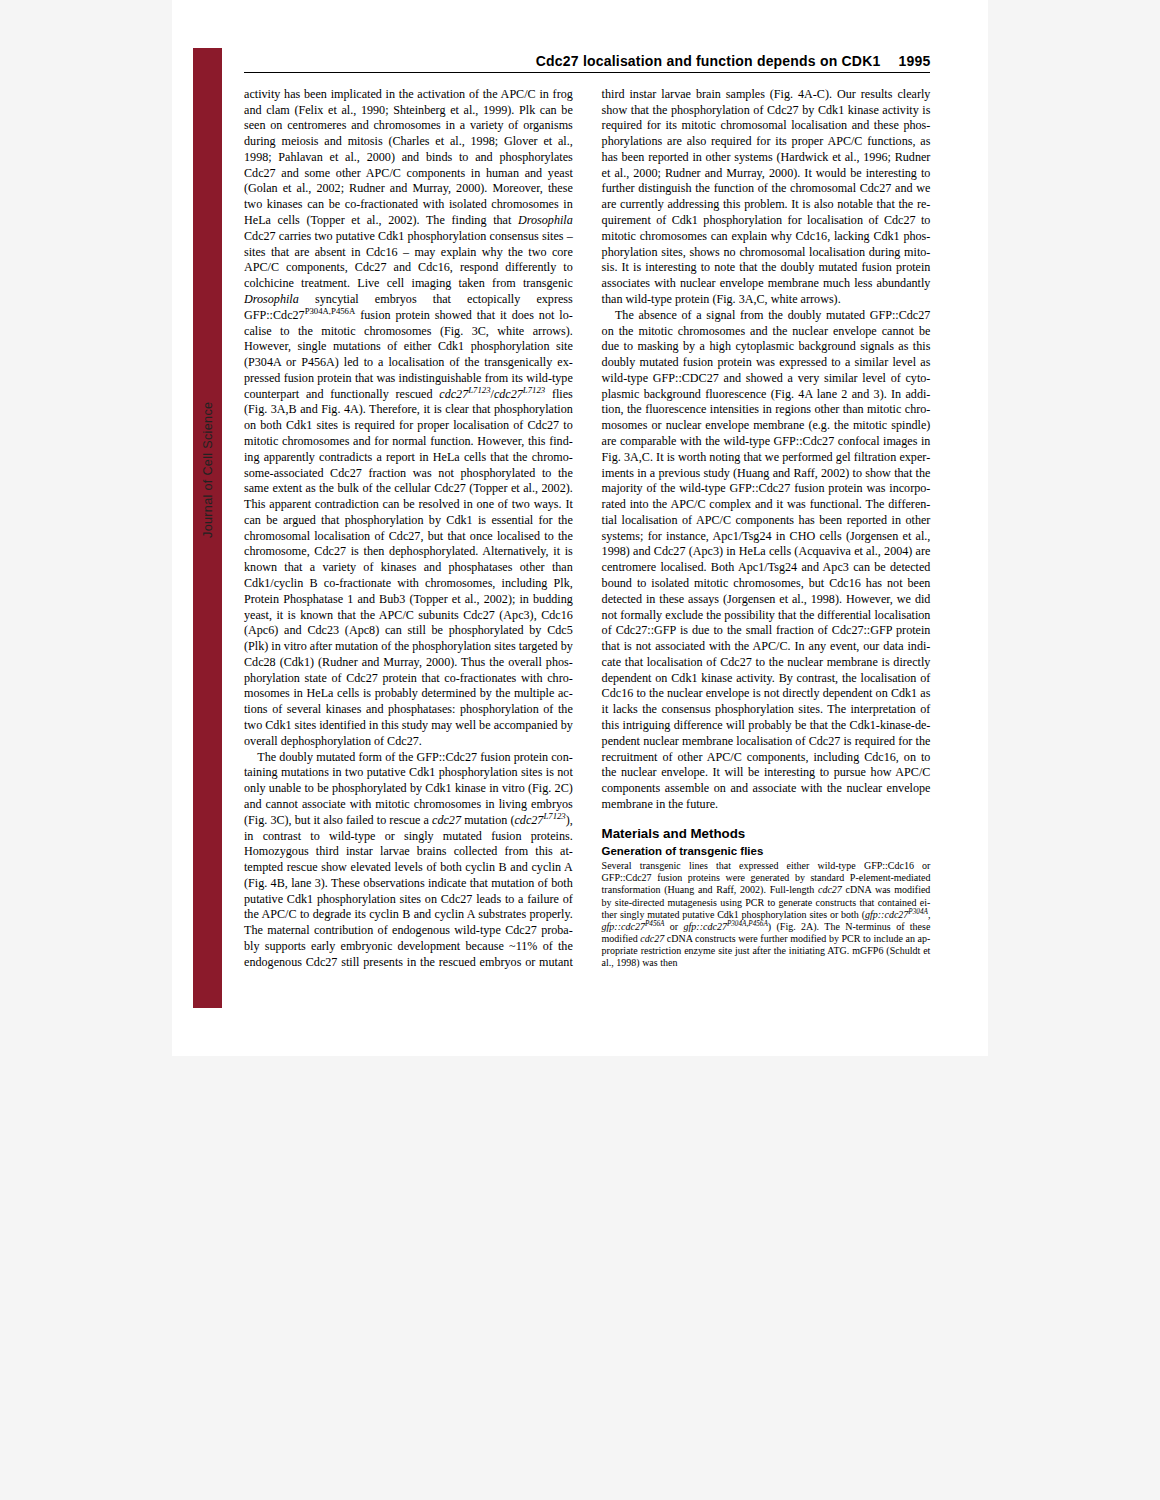Journal of Cell Science
Cdc27 localisation and function depends on CDK11995
activity has been implicated in the activation of the APC/C in frog and clam (Felix et al., 1990; Shteinberg et al., 1999). Plk can be seen on centromeres and chromosomes in a variety of organisms during meiosis and mitosis (Charles et al., 1998; Glover et al., 1998; Pahlavan et al., 2000) and binds to and phosphorylates Cdc27 and some other APC/C components in human and yeast (Golan et al., 2002; Rudner and Murray, 2000). Moreover, these two kinases can be co-fractionated with isolated chromosomes in HeLa cells (Topper et al., 2002). The finding that Drosophila Cdc27 carries two putative Cdk1 phosphorylation consensus sites – sites that are absent in Cdc16 – may explain why the two core APC/C components, Cdc27 and Cdc16, respond differently to colchicine treatment. Live cell imaging taken from transgenic Drosophila syncytial embryos that ectopically express GFP::Cdc27P304A,P456A fusion protein showed that it does not localise to the mitotic chromosomes (Fig. 3C, white arrows). However, single mutations of either Cdk1 phosphorylation site (P304A or P456A) led to a localisation of the transgenically expressed fusion protein that was indistinguishable from its wild-type counterpart and functionally rescued cdc27L7123/cdc27L7123 flies (Fig. 3A,B and Fig. 4A). Therefore, it is clear that phosphorylation on both Cdk1 sites is required for proper localisation of Cdc27 to mitotic chromosomes and for normal function. However, this finding apparently contradicts a report in HeLa cells that the chromosome-associated Cdc27 fraction was not phosphorylated to the same extent as the bulk of the cellular Cdc27 (Topper et al., 2002). This apparent contradiction can be resolved in one of two ways. It can be argued that phosphorylation by Cdk1 is essential for the chromosomal localisation of Cdc27, but that once localised to the chromosome, Cdc27 is then dephosphorylated. Alternatively, it is known that a variety of kinases and phosphatases other than Cdk1/cyclin B co-fractionate with chromosomes, including Plk, Protein Phosphatase 1 and Bub3 (Topper et al., 2002); in budding yeast, it is known that the APC/C subunits Cdc27 (Apc3), Cdc16 (Apc6) and Cdc23 (Apc8) can still be phosphorylated by Cdc5 (Plk) in vitro after mutation of the phosphorylation sites targeted by Cdc28 (Cdk1) (Rudner and Murray, 2000). Thus the overall phosphorylation state of Cdc27 protein that co-fractionates with chromosomes in HeLa cells is probably determined by the multiple actions of several kinases and phosphatases: phosphorylation of the two Cdk1 sites identified in this study may well be accompanied by overall dephosphorylation of Cdc27.
The doubly mutated form of the GFP::Cdc27 fusion protein containing mutations in two putative Cdk1 phosphorylation sites is not only unable to be phosphorylated by Cdk1 kinase in vitro (Fig. 2C) and cannot associate with mitotic chromosomes in living embryos (Fig. 3C), but it also failed to rescue a cdc27 mutation (cdc27L7123), in contrast to wild-type or singly mutated fusion proteins. Homozygous third instar larvae brains collected from this attempted rescue show elevated levels of both cyclin B and cyclin A (Fig. 4B, lane 3). These observations indicate that mutation of both putative Cdk1 phosphorylation sites on Cdc27 leads to a failure of the APC/C to degrade its cyclin B and cyclin A substrates properly. The maternal contribution of endogenous wild-type Cdc27 probably supports early embryonic development because ~11% of the endogenous Cdc27 still presents in the rescued embryos or mutant third instar larvae brain samples (Fig. 4A-C). Our results clearly show that the phosphorylation of Cdc27 by Cdk1 kinase activity is required for its mitotic chromosomal localisation and these phosphorylations are also required for its proper APC/C functions, as has been reported in other systems (Hardwick et al., 1996; Rudner et al., 2000; Rudner and Murray, 2000). It would be interesting to further distinguish the function of the chromosomal Cdc27 and we are currently addressing this problem. It is also notable that the requirement of Cdk1 phosphorylation for localisation of Cdc27 to mitotic chromosomes can explain why Cdc16, lacking Cdk1 phosphorylation sites, shows no chromosomal localisation during mitosis. It is interesting to note that the doubly mutated fusion protein associates with nuclear envelope membrane much less abundantly than wild-type protein (Fig. 3A,C, white arrows).
The absence of a signal from the doubly mutated GFP::Cdc27 on the mitotic chromosomes and the nuclear envelope cannot be due to masking by a high cytoplasmic background signals as this doubly mutated fusion protein was expressed to a similar level as wild-type GFP::CDC27 and showed a very similar level of cytoplasmic background fluorescence (Fig. 4A lane 2 and 3). In addition, the fluorescence intensities in regions other than mitotic chromosomes or nuclear envelope membrane (e.g. the mitotic spindle) are comparable with the wild-type GFP::Cdc27 confocal images in Fig. 3A,C. It is worth noting that we performed gel filtration experiments in a previous study (Huang and Raff, 2002) to show that the majority of the wild-type GFP::Cdc27 fusion protein was incorporated into the APC/C complex and it was functional. The differential localisation of APC/C components has been reported in other systems; for instance, Apc1/Tsg24 in CHO cells (Jorgensen et al., 1998) and Cdc27 (Apc3) in HeLa cells (Acquaviva et al., 2004) are centromere localised. Both Apc1/Tsg24 and Apc3 can be detected bound to isolated mitotic chromosomes, but Cdc16 has not been detected in these assays (Jorgensen et al., 1998). However, we did not formally exclude the possibility that the differential localisation of Cdc27::GFP is due to the small fraction of Cdc27::GFP protein that is not associated with the APC/C. In any event, our data indicate that localisation of Cdc27 to the nuclear membrane is directly dependent on Cdk1 kinase activity. By contrast, the localisation of Cdc16 to the nuclear envelope is not directly dependent on Cdk1 as it lacks the consensus phosphorylation sites. The interpretation of this intriguing difference will probably be that the Cdk1-kinase-dependent nuclear membrane localisation of Cdc27 is required for the recruitment of other APC/C components, including Cdc16, on to the nuclear envelope. It will be interesting to pursue how APC/C components assemble on and associate with the nuclear envelope membrane in the future.
Materials and Methods
Generation of transgenic flies
Several transgenic lines that expressed either wild-type GFP::Cdc16 or GFP::Cdc27 fusion proteins were generated by standard P-element-mediated transformation (Huang and Raff, 2002). Full-length cdc27 cDNA was modified by site-directed mutagenesis using PCR to generate constructs that contained either singly mutated putative Cdk1 phosphorylation sites or both (gfp::cdc27P304A, gfp::cdc27P456A or gfp::cdc27P304A,P456A) (Fig. 2A). The N-terminus of these modified cdc27 cDNA constructs were further modified by PCR to include an appropriate restriction enzyme site just after the initiating ATG. mGFP6 (Schuldt et al., 1998) was then